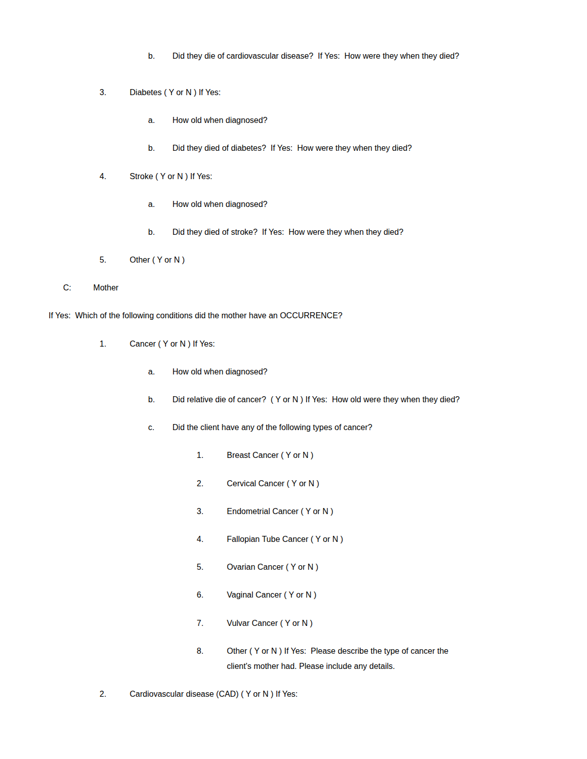b.
Did they die of cardiovascular disease? If Yes: How were they when they died?
3.
Diabetes ( Y or N ) If Yes:
a.
How old when diagnosed?
b.
Did they died of diabetes? If Yes: How were they when they died?
4.
Stroke ( Y or N ) If Yes:
a.
How old when diagnosed?
b.
Did they died of stroke? If Yes: How were they when they died?
5.
Other ( Y or N )
C:
Mother
If Yes: Which of the following conditions did the mother have an OCCURRENCE?
1.
Cancer ( Y or N ) If Yes:
a.
How old when diagnosed?
b.
Did relative die of cancer? ( Y or N ) If Yes: How old were they when they died?
c.
Did the client have any of the following types of cancer?
1.
Breast Cancer ( Y or N )
2.
Cervical Cancer ( Y or N )
3.
Endometrial Cancer ( Y or N )
4.
Fallopian Tube Cancer ( Y or N )
5.
Ovarian Cancer ( Y or N )
6.
Vaginal Cancer ( Y or N )
7.
Vulvar Cancer ( Y or N )
8.
Other ( Y or N ) If Yes: Please describe the type of cancer the client's mother had. Please include any details.
2.
Cardiovascular disease (CAD) ( Y or N ) If Yes: